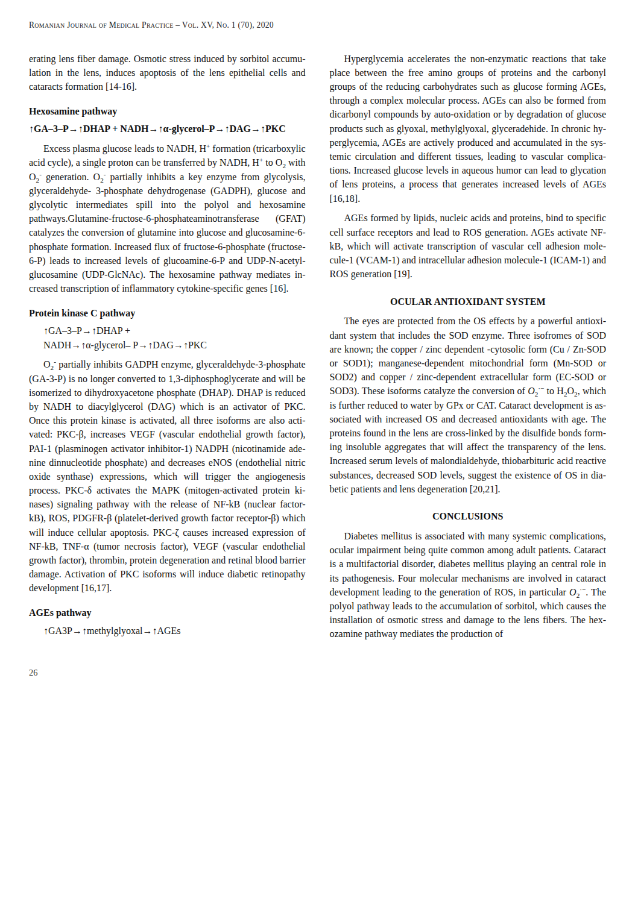Romanian Journal of Medical Practice – Vol. XV, No. 1 (70), 2020
erating lens fiber damage. Osmotic stress induced by sorbitol accumulation in the lens, induces apoptosis of the lens epithelial cells and cataracts formation [14-16].
Hexosamine pathway
↑GA–3–P→↑DHAP + NADH→↑α-glycerol–P→↑DAG→↑PKC
Excess plasma glucose leads to NADH, H+ formation (tricarboxylic acid cycle), a single proton can be transferred by NADH, H+ to O2 with O2- generation. O2- partially inhibits a key enzyme from glycolysis, glyceraldehyde- 3-phosphate dehydrogenase (GADPH), glucose and glycolytic intermediates spill into the polyol and hexosamine pathways.Glutamine-fructose-6-phosphateaminotransferase (GFAT) catalyzes the conversion of glutamine into glucose and glucosamine-6-phosphate formation. Increased flux of fructose-6-phosphate (fructose-6-P) leads to increased levels of glucoamine-6-P and UDP-N-acetylglucosamine (UDP-GlcNAc). The hexosamine pathway mediates increased transcription of inflammatory cytokine-specific genes [16].
Protein kinase C pathway
↑GA–3–P→↑DHAP +
NADH→↑α-glycerol– P→↑DAG→↑PKC
O2- partially inhibits GADPH enzyme, glyceraldehyde-3-phosphate (GA-3-P) is no longer converted to 1,3-diphosphoglycerate and will be isomerized to dihydroxyacetone phosphate (DHAP). DHAP is reduced by NADH to diacylglycerol (DAG) which is an activator of PKC. Once this protein kinase is activated, all three isoforms are also activated: PKC-β, increases VEGF (vascular endothelial growth factor), PAI-1 (plasminogen activator inhibitor-1) NADPH (nicotinamide adenine dinnucleotide phosphate) and decreases eNOS (endothelial nitric oxide synthase) expressions, which will trigger the angiogenesis process. PKC-δ activates the MAPK (mitogen-activated protein kinases) signaling pathway with the release of NF-kB (nuclear factor-kB), ROS, PDGFR-β (platelet-derived growth factor receptor-β) which will induce cellular apoptosis. PKC-ζ causes increased expression of NF-kB, TNF-α (tumor necrosis factor), VEGF (vascular endothelial growth factor), thrombin, protein degeneration and retinal blood barrier damage. Activation of PKC isoforms will induce diabetic retinopathy development [16,17].
AGEs pathway
↑GA3P→↑methylglyoxal→↑AGEs
Hyperglycemia accelerates the non-enzymatic reactions that take place between the free amino groups of proteins and the carbonyl groups of the reducing carbohydrates such as glucose forming AGEs, through a complex molecular process. AGEs can also be formed from dicarbonyl compounds by auto-oxidation or by degradation of glucose products such as glyoxal, methylglyoxal, glyceradehide. In chronic hyperglycemia, AGEs are actively produced and accumulated in the systemic circulation and different tissues, leading to vascular complications. Increased glucose levels in aqueous humor can lead to glycation of lens proteins, a process that generates increased levels of AGEs [16,18].
AGEs formed by lipids, nucleic acids and proteins, bind to specific cell surface receptors and lead to ROS generation. AGEs activate NF-kB, which will activate transcription of vascular cell adhesion molecule-1 (VCAM-1) and intracellular adhesion molecule-1 (ICAM-1) and ROS generation [19].
Ocular antioxidant system
The eyes are protected from the OS effects by a powerful antioxidant system that includes the SOD enzyme. Three isofromes of SOD are known; the copper / zinc dependent -cytosolic form (Cu / Zn-SOD or SOD1); manganese-dependent mitochondrial form (Mn-SOD or SOD2) and copper / zinc-dependent extracellular form (EC-SOD or SOD3). These isoforms catalyze the conversion of O2·− to H2O2, which is further reduced to water by GPx or CAT. Cataract development is associated with increased OS and decreased antioxidants with age. The proteins found in the lens are cross-linked by the disulfide bonds forming insoluble aggregates that will affect the transparency of the lens. Increased serum levels of malondialdehyde, thiobarbituric acid reactive substances, decreased SOD levels, suggest the existence of OS in diabetic patients and lens degeneration [20,21].
Conclusions
Diabetes mellitus is associated with many systemic complications, ocular impairment being quite common among adult patients. Cataract is a multifactorial disorder, diabetes mellitus playing an central role in its pathogenesis. Four molecular mechanisms are involved in cataract development leading to the generation of ROS, in particular O2·−. The polyol pathway leads to the accumulation of sorbitol, which causes the installation of osmotic stress and damage to the lens fibers. The hexozamine pathway mediates the production of
26